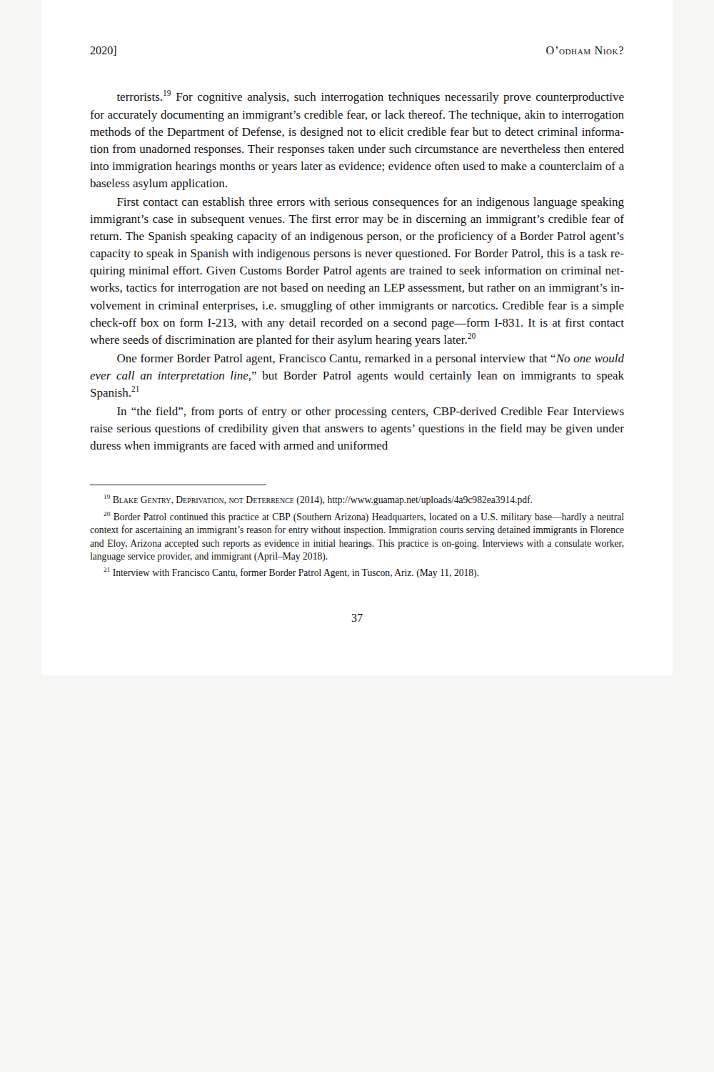2020] O’odham Niok?
terrorists.19 For cognitive analysis, such interrogation techniques necessarily prove counterproductive for accurately documenting an immigrant’s credible fear, or lack thereof. The technique, akin to interrogation methods of the Department of Defense, is designed not to elicit credible fear but to detect criminal information from unadorned responses. Their responses taken under such circumstance are nevertheless then entered into immigration hearings months or years later as evidence; evidence often used to make a counterclaim of a baseless asylum application.
First contact can establish three errors with serious consequences for an indigenous language speaking immigrant’s case in subsequent venues. The first error may be in discerning an immigrant’s credible fear of return. The Spanish speaking capacity of an indigenous person, or the proficiency of a Border Patrol agent’s capacity to speak in Spanish with indigenous persons is never questioned. For Border Patrol, this is a task requiring minimal effort. Given Customs Border Patrol agents are trained to seek information on criminal networks, tactics for interrogation are not based on needing an LEP assessment, but rather on an immigrant’s involvement in criminal enterprises, i.e. smuggling of other immigrants or narcotics. Credible fear is a simple check-off box on form I-213, with any detail recorded on a second page—form I-831. It is at first contact where seeds of discrimination are planted for their asylum hearing years later.20
One former Border Patrol agent, Francisco Cantu, remarked in a personal interview that “No one would ever call an interpretation line,” but Border Patrol agents would certainly lean on immigrants to speak Spanish.21
In “the field”, from ports of entry or other processing centers, CBP-derived Credible Fear Interviews raise serious questions of credibility given that answers to agents’ questions in the field may be given under duress when immigrants are faced with armed and uniformed
19 Blake Gentry, Deprivation, not Deterrence (2014), http://www.guamap.net/uploads/4a9c982ea3914.pdf.
20 Border Patrol continued this practice at CBP (Southern Arizona) Headquarters, located on a U.S. military base—hardly a neutral context for ascertaining an immigrant’s reason for entry without inspection. Immigration courts serving detained immigrants in Florence and Eloy, Arizona accepted such reports as evidence in initial hearings. This practice is on-going. Interviews with a consulate worker, language service provider, and immigrant (April–May 2018).
21 Interview with Francisco Cantu, former Border Patrol Agent, in Tuscon, Ariz. (May 11, 2018).
37